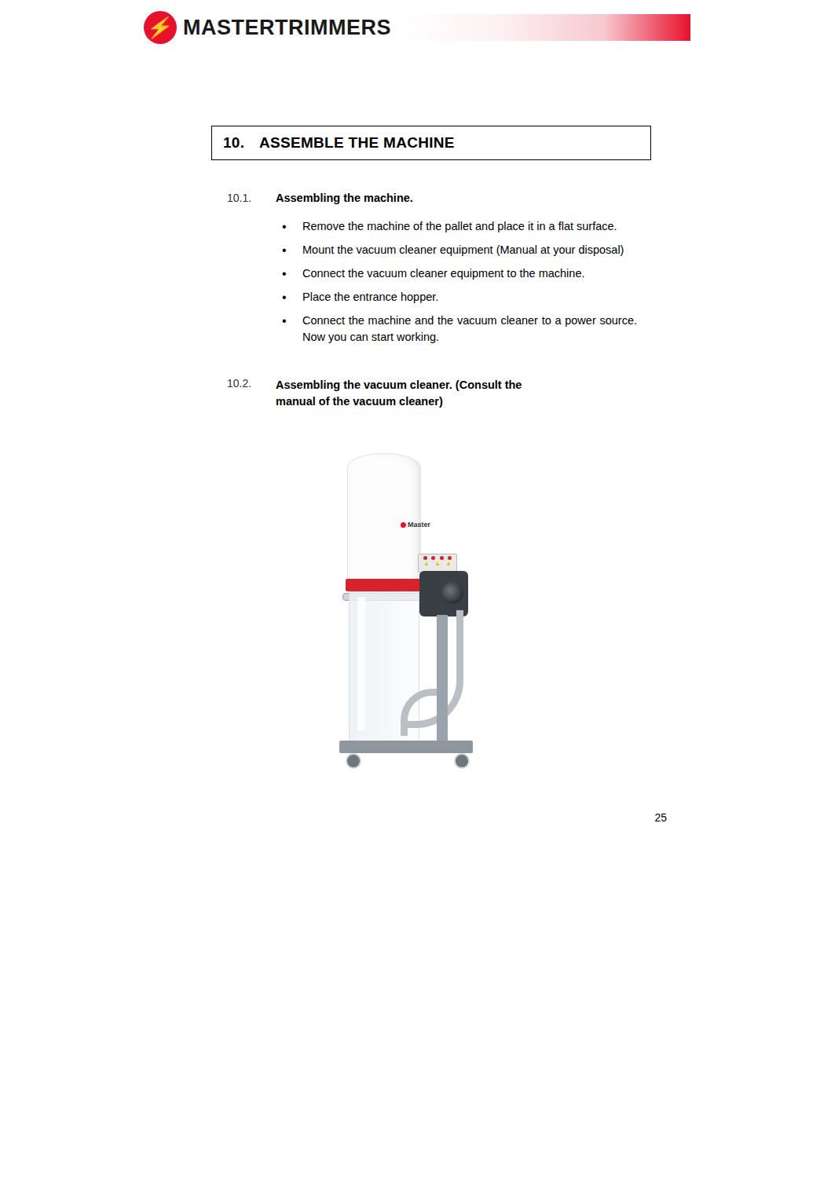⚡
MASTERTRIMMERS
10. ASSEMBLE THE MACHINE
10.1.
Assembling the machine.
Remove the machine of the pallet and place it in a flat surface.
Mount the vacuum cleaner equipment (Manual at your disposal)
Connect the vacuum cleaner equipment to the machine.
Place the entrance hopper.
Connect the machine and the vacuum cleaner to a power source. Now you can start working.
10.2.
Assembling the vacuum cleaner. (Consult the
manual of the vacuum cleaner)
Master
25